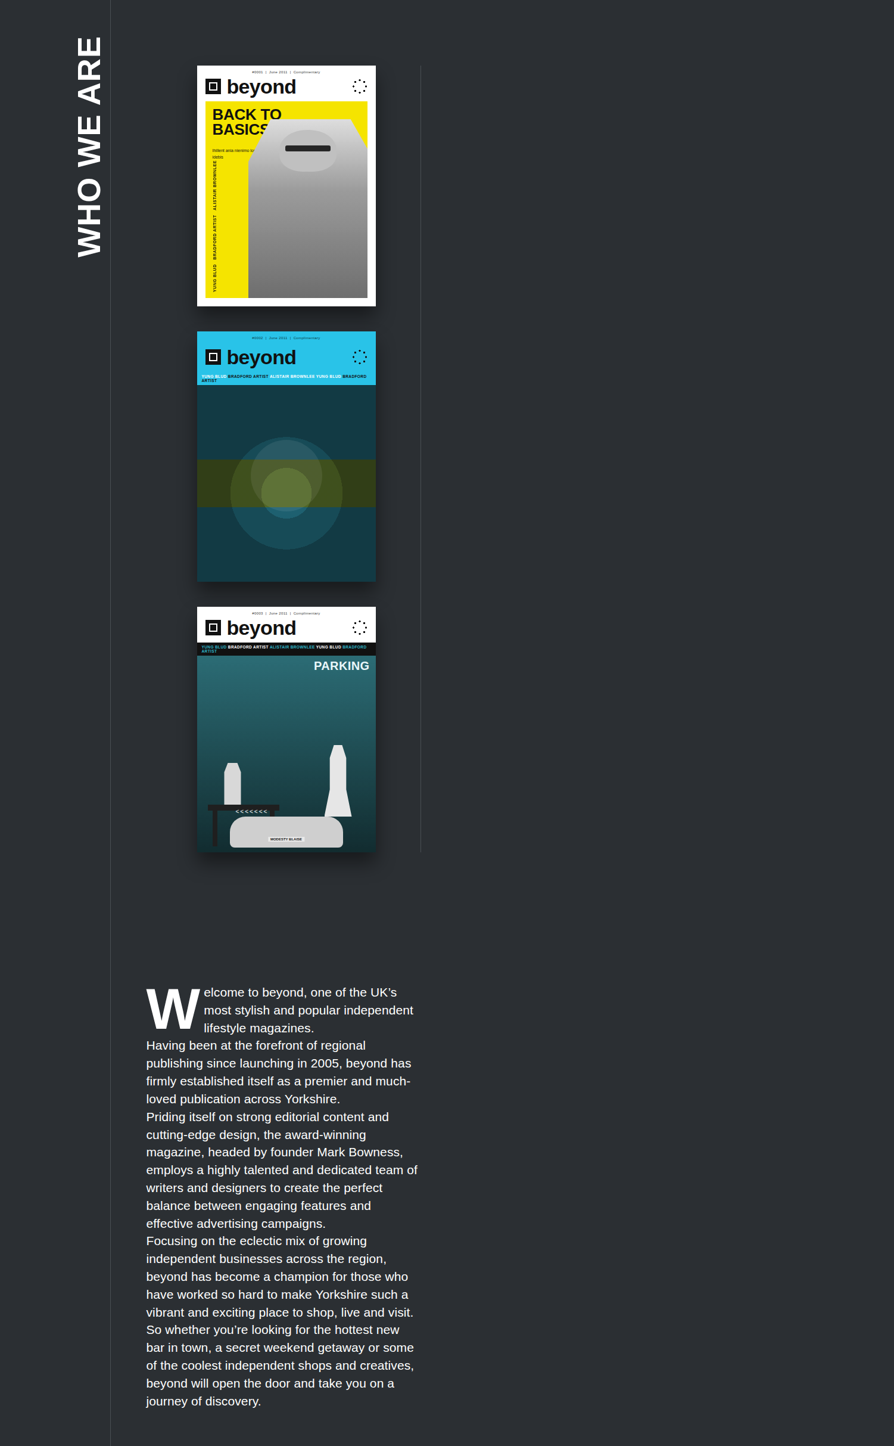Who We Are
#0001 | June 2011 | Complimentary
beyond
BACK TO
BASICS
Ihillent ania nienimo loribus rest, idebis
YUNG BLUD BRADFORD ARTIST ALISTAIR BROWNLEE
#0002 | June 2011 | Complimentary
beyond
YUNG BLUD BRADFORD ARTIST ALISTAIR BROWNLEE YUNG BLUD BRADFORD ARTIST
#0003 | June 2011 | Complimentary
beyond
YUNG BLUD BRADFORD ARTIST ALISTAIR BROWNLEE YUNG BLUD BRADFORD ARTIST
PARKING
MODESTY BLAISE
Welcome to beyond, one of the UK’s most stylish and popular independent lifestyle magazines.
Having been at the forefront of regional publishing since launching in 2005, beyond has firmly established itself as a premier and much-loved publication across Yorkshire.
Priding itself on strong editorial content and cutting-edge design, the award-winning magazine, headed by founder Mark Bowness, employs a highly talented and dedicated team of writers and designers to create the perfect balance between engaging features and effective advertising campaigns.
Focusing on the eclectic mix of growing independent businesses across the region, beyond has become a champion for those who have worked so hard to make Yorkshire such a vibrant and exciting place to shop, live and visit.
So whether you’re looking for the hottest new bar in town, a secret weekend getaway or some of the coolest independent shops and creatives, beyond will open the door and take you on a journey of discovery.